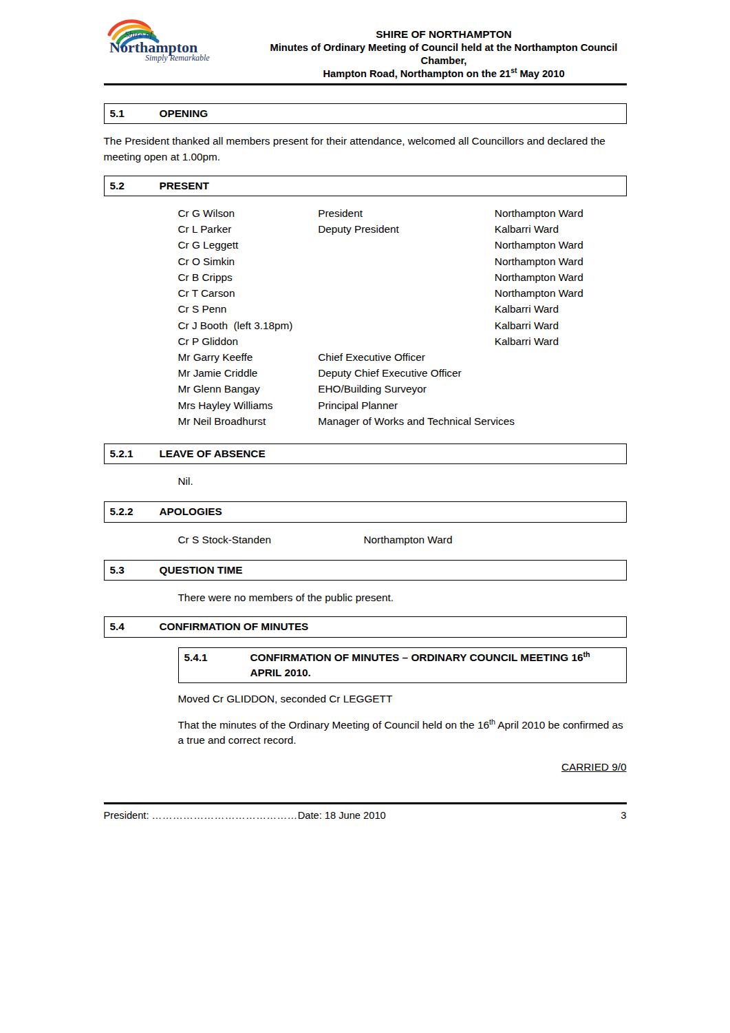Shire of Northampton Simply Remarkable
SHIRE OF NORTHAMPTON
Minutes of Ordinary Meeting of Council held at the Northampton Council Chamber,
Hampton Road, Northampton on the 21st May 2010
5.1 OPENING
The President thanked all members present for their attendance, welcomed all Councillors and declared the meeting open at 1.00pm.
5.2 PRESENT
| Cr G Wilson | President | Northampton Ward |
| Cr L Parker | Deputy President | Kalbarri Ward |
| Cr G Leggett | | Northampton Ward |
| Cr O Simkin | | Northampton Ward |
| Cr B Cripps | | Northampton Ward |
| Cr T Carson | | Northampton Ward |
| Cr S Penn | | Kalbarri Ward |
| Cr J Booth (left 3.18pm) | | Kalbarri Ward |
| Cr P Gliddon | | Kalbarri Ward |
| Mr Garry Keeffe | Chief Executive Officer | |
| Mr Jamie Criddle | Deputy Chief Executive Officer | |
| Mr Glenn Bangay | EHO/Building Surveyor | |
| Mrs Hayley Williams | Principal Planner | |
| Mr Neil Broadhurst | Manager of Works and Technical Services |
5.2.1 LEAVE OF ABSENCE
Nil.
5.2.2 APOLOGIES
Cr S Stock-Standen Northampton Ward
5.3 QUESTION TIME
There were no members of the public present.
5.4 CONFIRMATION OF MINUTES
5.4.1 CONFIRMATION OF MINUTES – ORDINARY COUNCIL MEETING 16th APRIL 2010.
Moved Cr GLIDDON, seconded Cr LEGGETT
That the minutes of the Ordinary Meeting of Council held on the 16th April 2010 be confirmed as a true and correct record.
CARRIED 9/0
President: ……………………………………Date: 18 June 2010 3